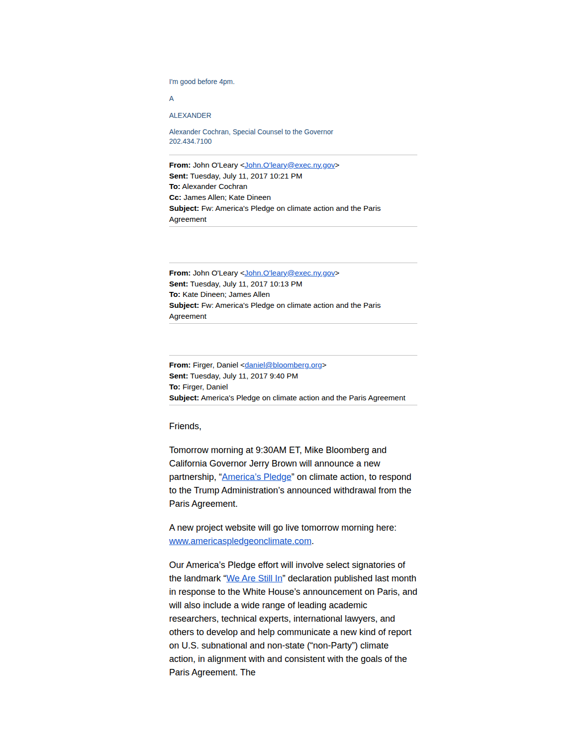I'm good before 4pm.
A
ALEXANDER
Alexander Cochran, Special Counsel to the Governor
202.434.7100
From: John O'Leary <John.O'leary@exec.ny.gov>
Sent: Tuesday, July 11, 2017 10:21 PM
To: Alexander Cochran
Cc: James Allen; Kate Dineen
Subject: Fw: America's Pledge on climate action and the Paris Agreement
From: John O'Leary <John.O'leary@exec.ny.gov>
Sent: Tuesday, July 11, 2017 10:13 PM
To: Kate Dineen; James Allen
Subject: Fw: America's Pledge on climate action and the Paris Agreement
From: Firger, Daniel <daniel@bloomberg.org>
Sent: Tuesday, July 11, 2017 9:40 PM
To: Firger, Daniel
Subject: America's Pledge on climate action and the Paris Agreement
Friends,
Tomorrow morning at 9:30AM ET, Mike Bloomberg and California Governor Jerry Brown will announce a new partnership, “America’s Pledge” on climate action, to respond to the Trump Administration’s announced withdrawal from the Paris Agreement.
A new project website will go live tomorrow morning here: www.americaspledgeonclimate.com.
Our America’s Pledge effort will involve select signatories of the landmark “We Are Still In” declaration published last month in response to the White House’s announcement on Paris, and will also include a wide range of leading academic researchers, technical experts, international lawyers, and others to develop and help communicate a new kind of report on U.S. subnational and non-state (“non-Party”) climate action, in alignment with and consistent with the goals of the Paris Agreement. The